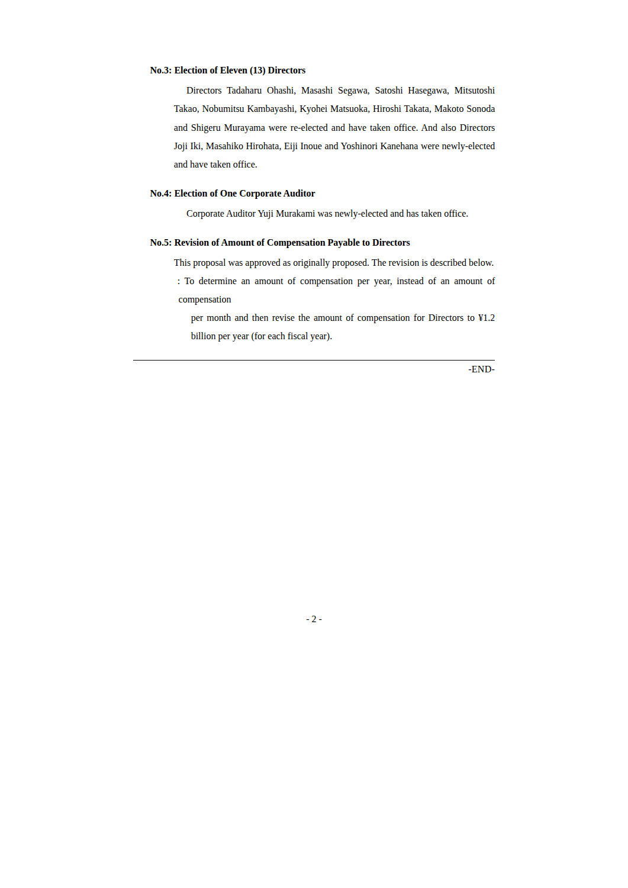No.3: Election of Eleven (13) Directors
Directors Tadaharu Ohashi, Masashi Segawa, Satoshi Hasegawa, Mitsutoshi Takao, Nobumitsu Kambayashi, Kyohei Matsuoka, Hiroshi Takata, Makoto Sonoda and Shigeru Murayama were re-elected and have taken office. And also Directors Joji Iki, Masahiko Hirohata, Eiji Inoue and Yoshinori Kanehana were newly-elected and have taken office.
No.4: Election of One Corporate Auditor
Corporate Auditor Yuji Murakami was newly-elected and has taken office.
No.5: Revision of Amount of Compensation Payable to Directors
This proposal was approved as originally proposed. The revision is described below.
: To determine an amount of compensation per year, instead of an amount of compensationper month and then revise the amount of compensation for Directors to ¥1.2 billion per year (for each fiscal year).
-END-
- 2 -